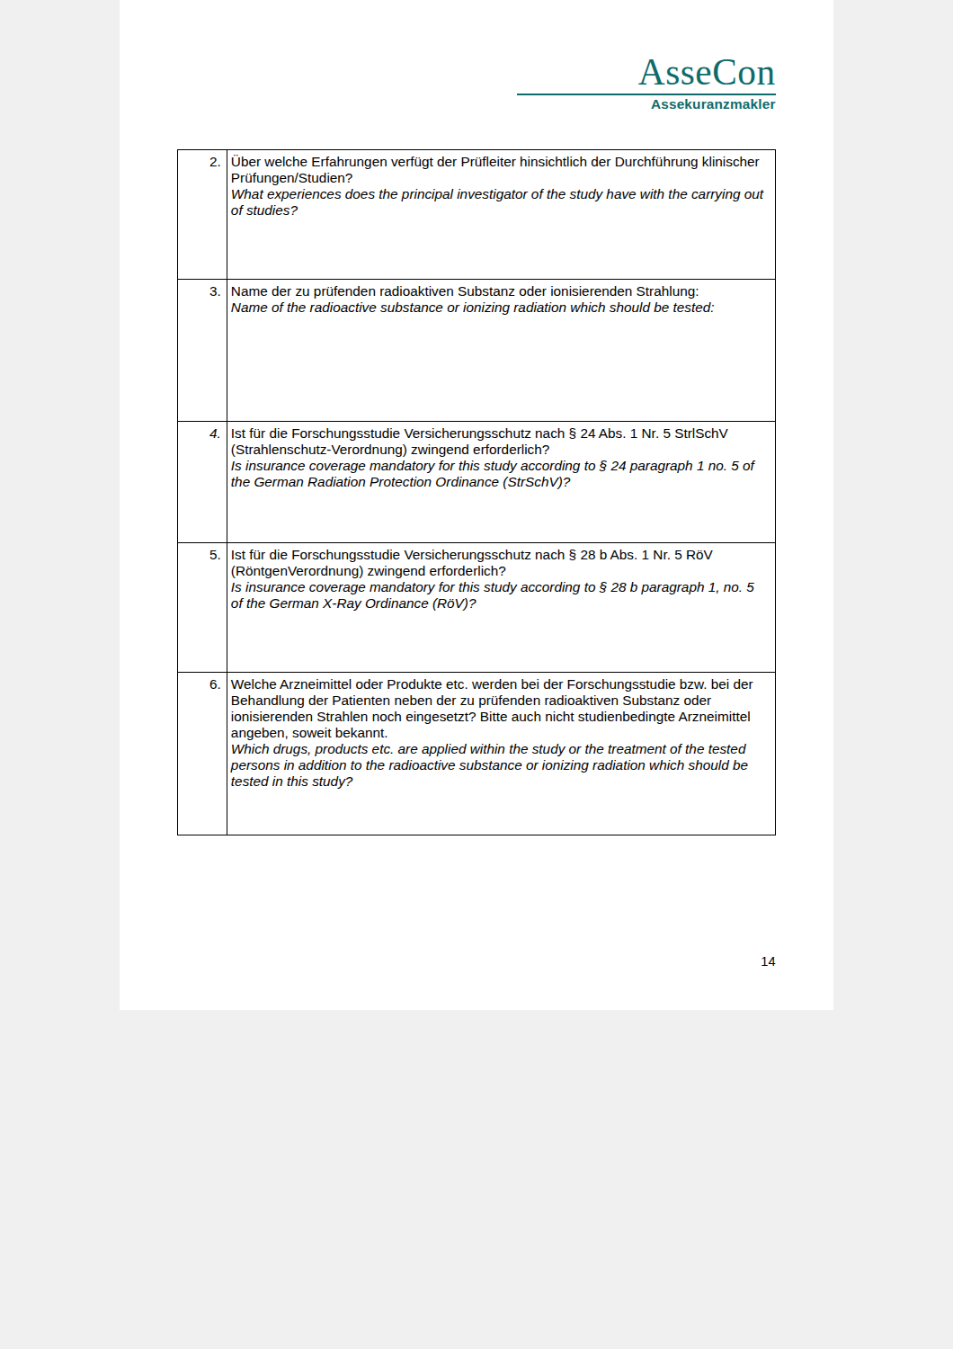AsseCon
Assekuranzmakler
| 2. | Über welche Erfahrungen verfügt der Prüfleiter hinsichtlich der Durchführung klinischer Prüfungen/Studien? What experiences does the principal investigator of the study have with the carrying out of studies? |
| 3. | Name der zu prüfenden radioaktiven Substanz oder ionisierenden Strahlung: Name of the radioactive substance or ionizing radiation which should be tested: |
| 4. | Ist für die Forschungsstudie Versicherungsschutz nach § 24 Abs. 1 Nr. 5 StrlSchV (Strahlenschutz-Verordnung) zwingend erforderlich? Is insurance coverage mandatory for this study according to § 24 paragraph 1 no. 5 of the German Radiation Protection Ordinance (StrSchV)? |
| 5. | Ist für die Forschungsstudie Versicherungsschutz nach § 28 b Abs. 1 Nr. 5 RöV (RöntgenVerordnung) zwingend erforderlich? Is insurance coverage mandatory for this study according to § 28 b paragraph 1, no. 5 of the German X-Ray Ordinance (RöV)? |
| 6. | Welche Arzneimittel oder Produkte etc. werden bei der Forschungsstudie bzw. bei der Behandlung der Patienten neben der zu prüfenden radioaktiven Substanz oder ionisierenden Strahlen noch eingesetzt? Bitte auch nicht studienbedingte Arzneimittel angeben, soweit bekannt. Which drugs, products etc. are applied within the study or the treatment of the tested persons in addition to the radioactive substance or ionizing radiation which should be tested in this study? |
14